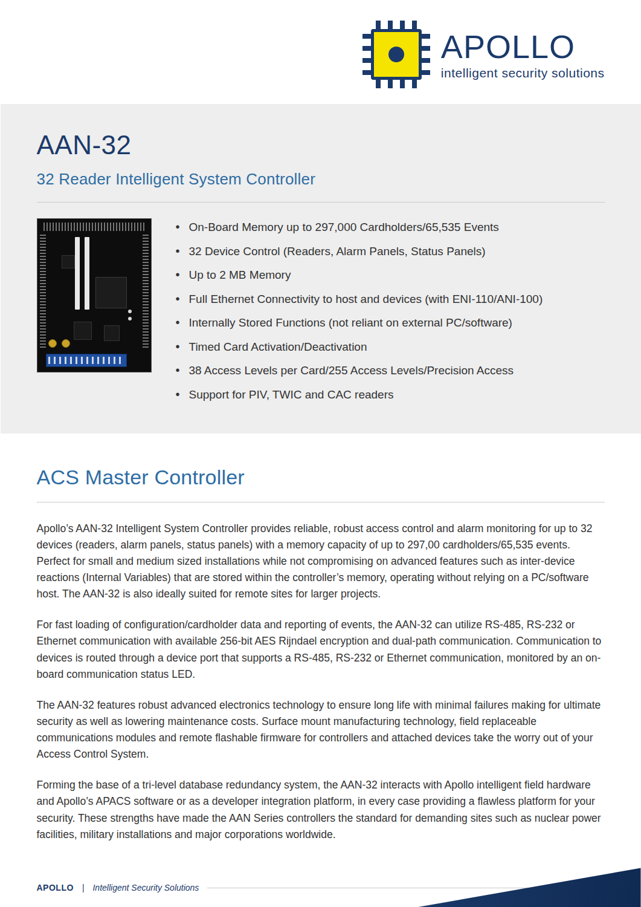APOLLO
intelligent security solutions
AAN-32
32 Reader Intelligent System Controller
On-Board Memory up to 297,000 Cardholders/65,535 Events
32 Device Control (Readers, Alarm Panels, Status Panels)
Up to 2 MB Memory
Full Ethernet Connectivity to host and devices (with ENI-110/ANI-100)
Internally Stored Functions (not reliant on external PC/software)
Timed Card Activation/Deactivation
38 Access Levels per Card/255 Access Levels/Precision Access
Support for PIV, TWIC and CAC readers
ACS Master Controller
Apollo’s AAN-32 Intelligent System Controller provides reliable, robust access control and alarm monitoring for up to 32 devices (readers, alarm panels, status panels) with a memory capacity of up to 297,00 cardholders/65,535 events. Perfect for small and medium sized installations while not compromising on advanced features such as inter-device reactions (Internal Variables) that are stored within the controller’s memory, operating without relying on a PC/software host. The AAN-32 is also ideally suited for remote sites for larger projects.
For fast loading of configuration/cardholder data and reporting of events, the AAN-32 can utilize RS-485, RS-232 or Ethernet communication with available 256-bit AES Rijndael encryption and dual-path communication. Communication to devices is routed through a device port that supports a RS-485, RS-232 or Ethernet communication, monitored by an on-board communication status LED.
The AAN-32 features robust advanced electronics technology to ensure long life with minimal failures making for ultimate security as well as lowering maintenance costs. Surface mount manufacturing technology, field replaceable communications modules and remote flashable firmware for controllers and attached devices take the worry out of your Access Control System.
Forming the base of a tri-level database redundancy system, the AAN-32 interacts with Apollo intelligent field hardware and Apollo’s APACS software or as a developer integration platform, in every case providing a flawless platform for your security. These strengths have made the AAN Series controllers the standard for demanding sites such as nuclear power facilities, military installations and major corporations worldwide.
APOLLO | Intelligent Security Solutions